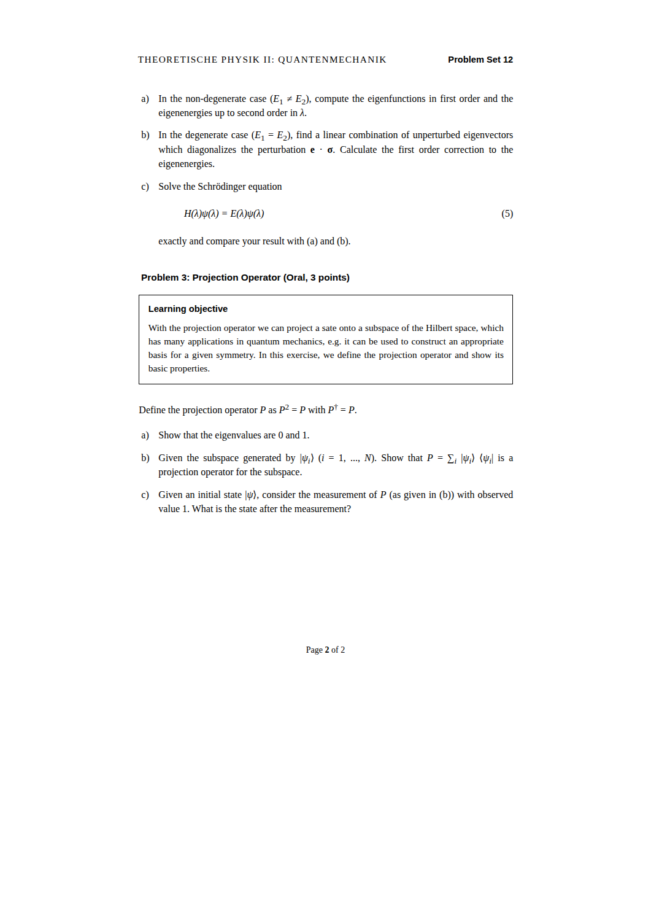Theoretische Physik II: Quantenmechanik
Problem Set 12
a) In the non-degenerate case (E1 ≠ E2), compute the eigenfunctions in first order and the eigenenergies up to second order in λ.
b) In the degenerate case (E1 = E2), find a linear combination of unperturbed eigenvectors which diagonalizes the perturbation e · σ. Calculate the first order correction to the eigenenergies.
c) Solve the Schrödinger equation
H(λ)ψ(λ) = E(λ)ψ(λ) (5)
exactly and compare your result with (a) and (b).
Problem 3: Projection Operator (Oral, 3 points)
Learning objective
With the projection operator we can project a sate onto a subspace of the Hilbert space, which has many applications in quantum mechanics, e.g. it can be used to construct an appropriate basis for a given symmetry. In this exercise, we define the projection operator and show its basic properties.
Define the projection operator P as P2 = P with P† = P.
a) Show that the eigenvalues are 0 and 1.
b) Given the subspace generated by |ψi⟩ (i = 1, ..., N). Show that P = ∑i |ψi⟩ ⟨ψi| is a projection operator for the subspace.
c) Given an initial state |ψ⟩, consider the measurement of P (as given in (b)) with observed value 1. What is the state after the measurement?
Page 2 of 2